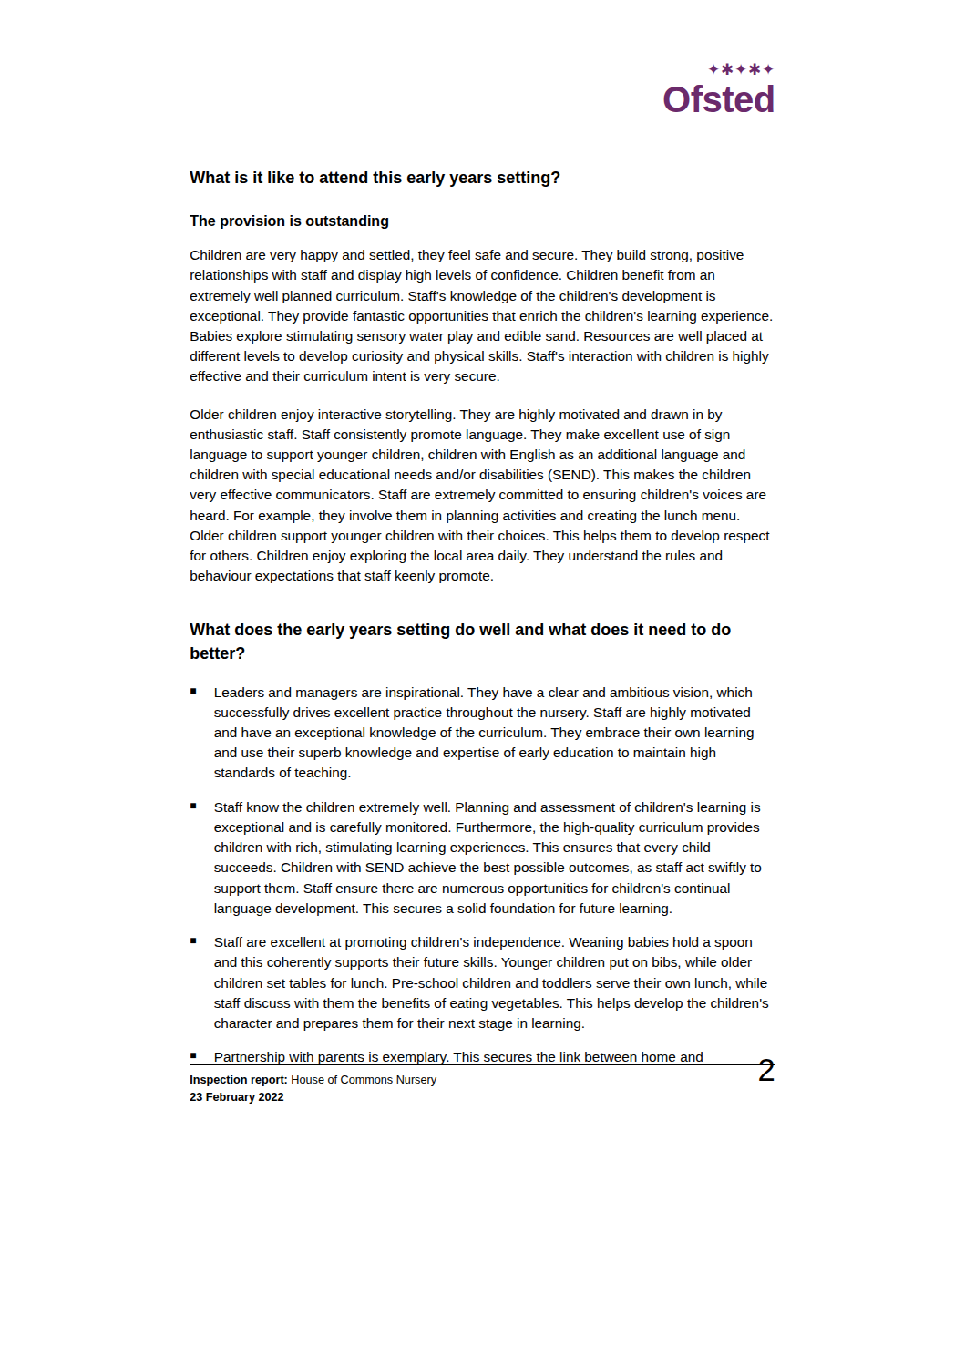✦✱✦✱✦
Ofsted
What is it like to attend this early years setting?
The provision is outstanding
Children are very happy and settled, they feel safe and secure. They build strong, positive relationships with staff and display high levels of confidence. Children benefit from an extremely well planned curriculum. Staff's knowledge of the children's development is exceptional. They provide fantastic opportunities that enrich the children's learning experience. Babies explore stimulating sensory water play and edible sand. Resources are well placed at different levels to develop curiosity and physical skills. Staff's interaction with children is highly effective and their curriculum intent is very secure.
Older children enjoy interactive storytelling. They are highly motivated and drawn in by enthusiastic staff. Staff consistently promote language. They make excellent use of sign language to support younger children, children with English as an additional language and children with special educational needs and/or disabilities (SEND). This makes the children very effective communicators. Staff are extremely committed to ensuring children's voices are heard. For example, they involve them in planning activities and creating the lunch menu. Older children support younger children with their choices. This helps them to develop respect for others. Children enjoy exploring the local area daily. They understand the rules and behaviour expectations that staff keenly promote.
What does the early years setting do well and what does it need to do better?
Leaders and managers are inspirational. They have a clear and ambitious vision, which successfully drives excellent practice throughout the nursery. Staff are highly motivated and have an exceptional knowledge of the curriculum. They embrace their own learning and use their superb knowledge and expertise of early education to maintain high standards of teaching.
Staff know the children extremely well. Planning and assessment of children's learning is exceptional and is carefully monitored. Furthermore, the high-quality curriculum provides children with rich, stimulating learning experiences. This ensures that every child succeeds. Children with SEND achieve the best possible outcomes, as staff act swiftly to support them. Staff ensure there are numerous opportunities for children's continual language development. This secures a solid foundation for future learning.
Staff are excellent at promoting children's independence. Weaning babies hold a spoon and this coherently supports their future skills. Younger children put on bibs, while older children set tables for lunch. Pre-school children and toddlers serve their own lunch, while staff discuss with them the benefits of eating vegetables. This helps develop the children's character and prepares them for their next stage in learning.
Partnership with parents is exemplary. This secures the link between home and
Inspection report: House of Commons Nursery
23 February 2022
2